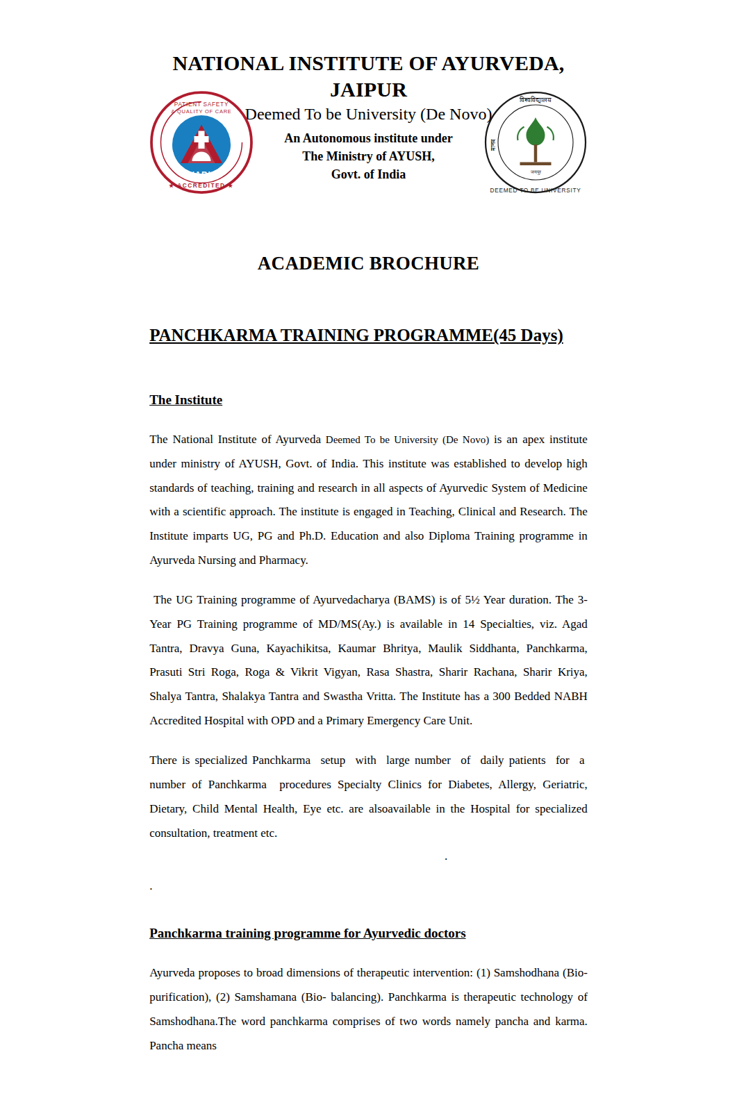PATIENT SAFETY & QUALITY OF CARE NABH ★ ACCREDITED ★
विश्वविद्यालय मानद DEEMED TO BE UNIVERSITY जयपुर
NATIONAL INSTITUTE OF AYURVEDA, JAIPUR
Deemed To be University (De Novo)
An Autonomous institute under
The Ministry of AYUSH,
Govt. of India
ACADEMIC BROCHURE
PANCHKARMA TRAINING PROGRAMME(45 Days)
The Institute
The National Institute of Ayurveda Deemed To be University (De Novo) is an apex institute under ministry of AYUSH, Govt. of India. This institute was established to develop high standards of teaching, training and research in all aspects of Ayurvedic System of Medicine with a scientific approach. The institute is engaged in Teaching, Clinical and Research. The Institute imparts UG, PG and Ph.D. Education and also Diploma Training programme in Ayurveda Nursing and Pharmacy.
The UG Training programme of Ayurvedacharya (BAMS) is of 5½ Year duration. The 3-Year PG Training programme of MD/MS(Ay.) is available in 14 Specialties, viz. Agad Tantra, Dravya Guna, Kayachikitsa, Kaumar Bhritya, Maulik Siddhanta, Panchkarma, Prasuti Stri Roga, Roga & Vikrit Vigyan, Rasa Shastra, Sharir Rachana, Sharir Kriya, Shalya Tantra, Shalakya Tantra and Swastha Vritta. The Institute has a 300 Bedded NABH Accredited Hospital with OPD and a Primary Emergency Care Unit.
There is specialized Panchkarma setup with large number of daily patients for a number of Panchkarma procedures Specialty Clinics for Diabetes, Allergy, Geriatric, Dietary, Child Mental Health, Eye etc. are alsoavailable in the Hospital for specialized consultation, treatment etc.
.
.
Panchkarma training programme for Ayurvedic doctors
Ayurveda proposes to broad dimensions of therapeutic intervention: (1) Samshodhana (Bio-purification), (2) Samshamana (Bio- balancing). Panchkarma is therapeutic technology of Samshodhana.The word panchkarma comprises of two words namely pancha and karma. Pancha means